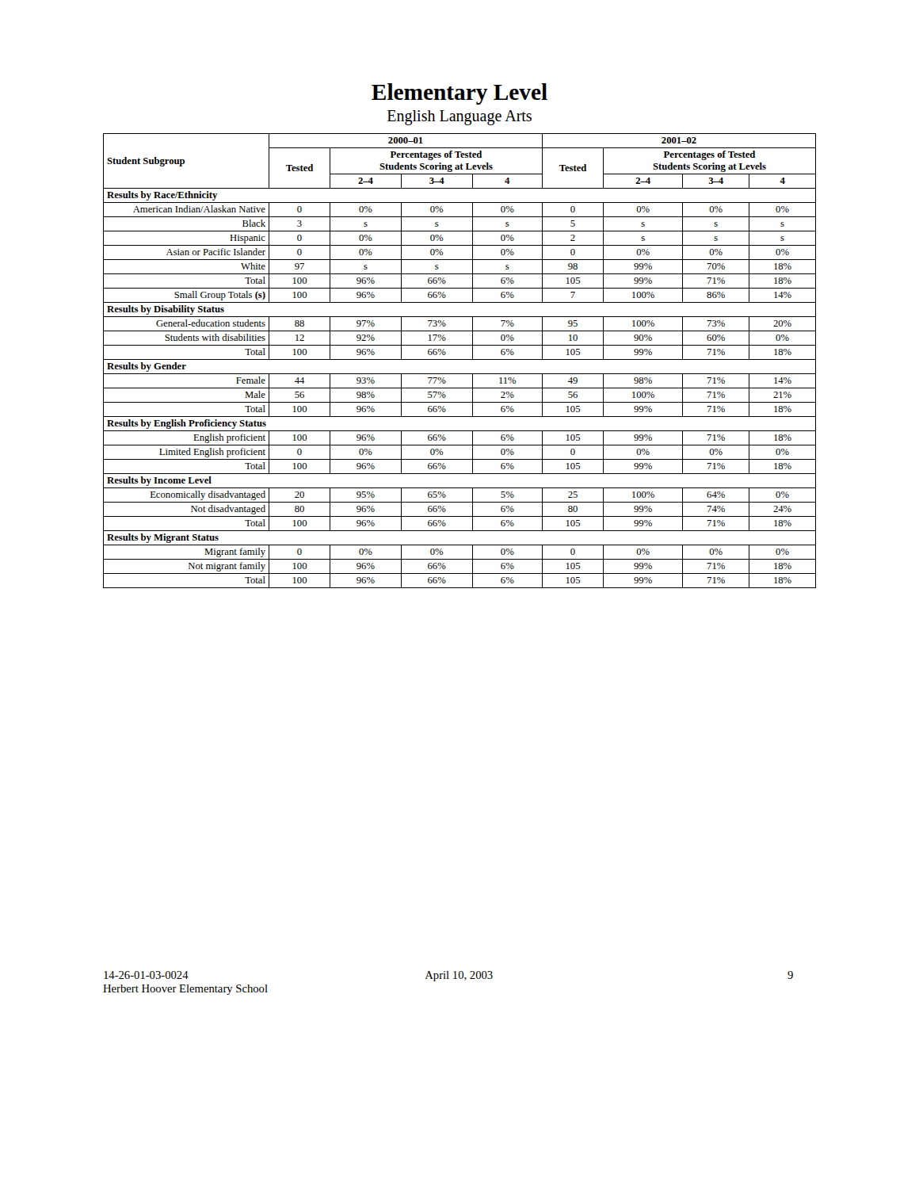Elementary Level
English Language Arts
| Student Subgroup | 2000–01 | 2001–02 |
| --- | --- | --- |
| Tested | Percentages of Tested Students Scoring at Levels | Tested | Percentages of Tested Students Scoring at Levels |
| 2–4 | 3–4 | 4 | 2–4 | 3–4 | 4 |
| Results by Race/Ethnicity |
| American Indian/Alaskan Native | 0 | 0% | 0% | 0% | 0 | 0% | 0% | 0% |
| Black | 3 | s | s | s | 5 | s | s | s |
| Hispanic | 0 | 0% | 0% | 0% | 2 | s | s | s |
| Asian or Pacific Islander | 0 | 0% | 0% | 0% | 0 | 0% | 0% | 0% |
| White | 97 | s | s | s | 98 | 99% | 70% | 18% |
| Total | 100 | 96% | 66% | 6% | 105 | 99% | 71% | 18% |
| Small Group Totals (s) | 100 | 96% | 66% | 6% | 7 | 100% | 86% | 14% |
| Results by Disability Status |
| General-education students | 88 | 97% | 73% | 7% | 95 | 100% | 73% | 20% |
| Students with disabilities | 12 | 92% | 17% | 0% | 10 | 90% | 60% | 0% |
| Total | 100 | 96% | 66% | 6% | 105 | 99% | 71% | 18% |
| Results by Gender |
| Female | 44 | 93% | 77% | 11% | 49 | 98% | 71% | 14% |
| Male | 56 | 98% | 57% | 2% | 56 | 100% | 71% | 21% |
| Total | 100 | 96% | 66% | 6% | 105 | 99% | 71% | 18% |
| Results by English Proficiency Status |
| English proficient | 100 | 96% | 66% | 6% | 105 | 99% | 71% | 18% |
| Limited English proficient | 0 | 0% | 0% | 0% | 0 | 0% | 0% | 0% |
| Total | 100 | 96% | 66% | 6% | 105 | 99% | 71% | 18% |
| Results by Income Level |
| Economically disadvantaged | 20 | 95% | 65% | 5% | 25 | 100% | 64% | 0% |
| Not disadvantaged | 80 | 96% | 66% | 6% | 80 | 99% | 74% | 24% |
| Total | 100 | 96% | 66% | 6% | 105 | 99% | 71% | 18% |
| Results by Migrant Status |
| Migrant family | 0 | 0% | 0% | 0% | 0 | 0% | 0% | 0% |
| Not migrant family | 100 | 96% | 66% | 6% | 105 | 99% | 71% | 18% |
| Total | 100 | 96% | 66% | 6% | 105 | 99% | 71% | 18% |
14-26-01-03-0024
Herbert Hoover Elementary School
April 10, 2003
9